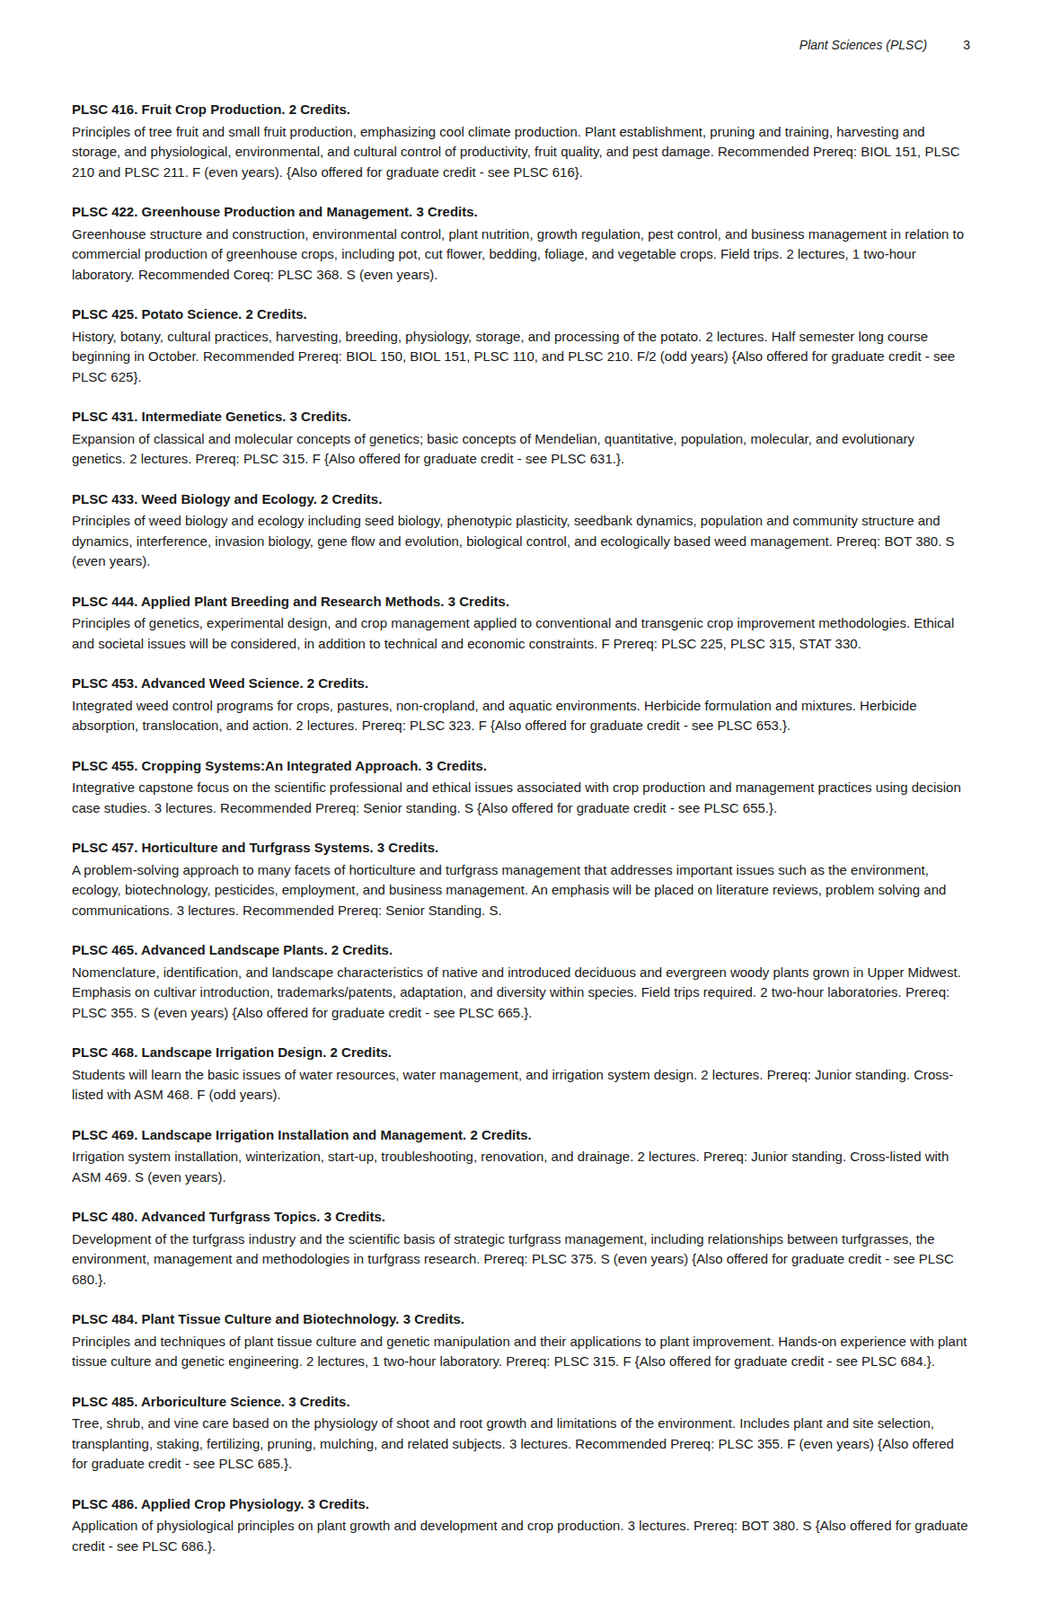Plant Sciences (PLSC) 3
PLSC 416. Fruit Crop Production. 2 Credits.
Principles of tree fruit and small fruit production, emphasizing cool climate production. Plant establishment, pruning and training, harvesting and storage, and physiological, environmental, and cultural control of productivity, fruit quality, and pest damage. Recommended Prereq: BIOL 151, PLSC 210 and PLSC 211. F (even years). {Also offered for graduate credit - see PLSC 616}.
PLSC 422. Greenhouse Production and Management. 3 Credits.
Greenhouse structure and construction, environmental control, plant nutrition, growth regulation, pest control, and business management in relation to commercial production of greenhouse crops, including pot, cut flower, bedding, foliage, and vegetable crops. Field trips. 2 lectures, 1 two-hour laboratory. Recommended Coreq: PLSC 368. S (even years).
PLSC 425. Potato Science. 2 Credits.
History, botany, cultural practices, harvesting, breeding, physiology, storage, and processing of the potato. 2 lectures. Half semester long course beginning in October. Recommended Prereq: BIOL 150, BIOL 151, PLSC 110, and PLSC 210. F/2 (odd years) {Also offered for graduate credit - see PLSC 625}.
PLSC 431. Intermediate Genetics. 3 Credits.
Expansion of classical and molecular concepts of genetics; basic concepts of Mendelian, quantitative, population, molecular, and evolutionary genetics. 2 lectures. Prereq: PLSC 315. F {Also offered for graduate credit - see PLSC 631.}.
PLSC 433. Weed Biology and Ecology. 2 Credits.
Principles of weed biology and ecology including seed biology, phenotypic plasticity, seedbank dynamics, population and community structure and dynamics, interference, invasion biology, gene flow and evolution, biological control, and ecologically based weed management. Prereq: BOT 380. S (even years).
PLSC 444. Applied Plant Breeding and Research Methods. 3 Credits.
Principles of genetics, experimental design, and crop management applied to conventional and transgenic crop improvement methodologies. Ethical and societal issues will be considered, in addition to technical and economic constraints. F Prereq: PLSC 225, PLSC 315, STAT 330.
PLSC 453. Advanced Weed Science. 2 Credits.
Integrated weed control programs for crops, pastures, non-cropland, and aquatic environments. Herbicide formulation and mixtures. Herbicide absorption, translocation, and action. 2 lectures. Prereq: PLSC 323. F {Also offered for graduate credit - see PLSC 653.}.
PLSC 455. Cropping Systems:An Integrated Approach. 3 Credits.
Integrative capstone focus on the scientific professional and ethical issues associated with crop production and management practices using decision case studies. 3 lectures. Recommended Prereq: Senior standing. S {Also offered for graduate credit - see PLSC 655.}.
PLSC 457. Horticulture and Turfgrass Systems. 3 Credits.
A problem-solving approach to many facets of horticulture and turfgrass management that addresses important issues such as the environment, ecology, biotechnology, pesticides, employment, and business management. An emphasis will be placed on literature reviews, problem solving and communications. 3 lectures. Recommended Prereq: Senior Standing. S.
PLSC 465. Advanced Landscape Plants. 2 Credits.
Nomenclature, identification, and landscape characteristics of native and introduced deciduous and evergreen woody plants grown in Upper Midwest. Emphasis on cultivar introduction, trademarks/patents, adaptation, and diversity within species. Field trips required. 2 two-hour laboratories. Prereq: PLSC 355. S (even years) {Also offered for graduate credit - see PLSC 665.}.
PLSC 468. Landscape Irrigation Design. 2 Credits.
Students will learn the basic issues of water resources, water management, and irrigation system design. 2 lectures. Prereq: Junior standing. Cross-listed with ASM 468. F (odd years).
PLSC 469. Landscape Irrigation Installation and Management. 2 Credits.
Irrigation system installation, winterization, start-up, troubleshooting, renovation, and drainage. 2 lectures. Prereq: Junior standing. Cross-listed with ASM 469. S (even years).
PLSC 480. Advanced Turfgrass Topics. 3 Credits.
Development of the turfgrass industry and the scientific basis of strategic turfgrass management, including relationships between turfgrasses, the environment, management and methodologies in turfgrass research. Prereq: PLSC 375. S (even years) {Also offered for graduate credit - see PLSC 680.}.
PLSC 484. Plant Tissue Culture and Biotechnology. 3 Credits.
Principles and techniques of plant tissue culture and genetic manipulation and their applications to plant improvement. Hands-on experience with plant tissue culture and genetic engineering. 2 lectures, 1 two-hour laboratory. Prereq: PLSC 315. F {Also offered for graduate credit - see PLSC 684.}.
PLSC 485. Arboriculture Science. 3 Credits.
Tree, shrub, and vine care based on the physiology of shoot and root growth and limitations of the environment. Includes plant and site selection, transplanting, staking, fertilizing, pruning, mulching, and related subjects. 3 lectures. Recommended Prereq: PLSC 355. F (even years) {Also offered for graduate credit - see PLSC 685.}.
PLSC 486. Applied Crop Physiology. 3 Credits.
Application of physiological principles on plant growth and development and crop production. 3 lectures. Prereq: BOT 380. S {Also offered for graduate credit - see PLSC 686.}.